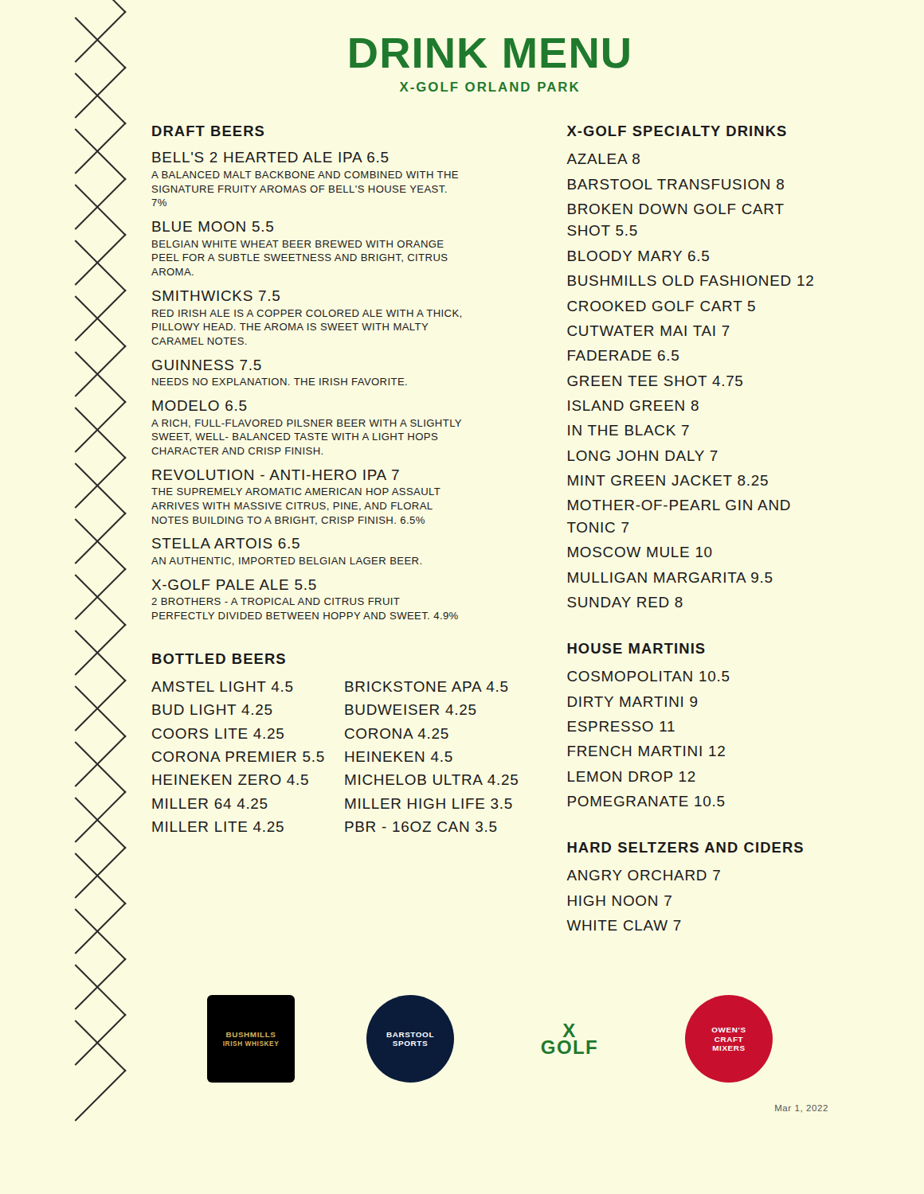DRINK MENU
X-GOLF ORLAND PARK
DRAFT BEERS
BELL'S 2 HEARTED ALE IPA 6.5
A BALANCED MALT BACKBONE AND COMBINED WITH THE SIGNATURE FRUITY AROMAS OF BELL'S HOUSE YEAST. 7%
BLUE MOON 5.5
BELGIAN WHITE WHEAT BEER BREWED WITH ORANGE PEEL FOR A SUBTLE SWEETNESS AND BRIGHT, CITRUS AROMA.
SMITHWICKS 7.5
RED IRISH ALE IS A COPPER COLORED ALE WITH A THICK, PILLOWY HEAD. THE AROMA IS SWEET WITH MALTY CARAMEL NOTES.
GUINNESS 7.5
NEEDS NO EXPLANATION. THE IRISH FAVORITE.
MODELO 6.5
A RICH, FULL-FLAVORED PILSNER BEER WITH A SLIGHTLY SWEET, WELL- BALANCED TASTE WITH A LIGHT HOPS CHARACTER AND CRISP FINISH.
REVOLUTION - ANTI-HERO IPA 7
THE SUPREMELY AROMATIC AMERICAN HOP ASSAULT ARRIVES WITH MASSIVE CITRUS, PINE, AND FLORAL NOTES BUILDING TO A BRIGHT, CRISP FINISH. 6.5%
STELLA ARTOIS 6.5
AN AUTHENTIC, IMPORTED BELGIAN LAGER BEER.
X-GOLF PALE ALE 5.5
2 BROTHERS - A TROPICAL AND CITRUS FRUIT PERFECTLY DIVIDED BETWEEN HOPPY AND SWEET. 4.9%
BOTTLED BEERS
AMSTEL LIGHT 4.5
BRICKSTONE APA 4.5
BUD LIGHT 4.25
BUDWEISER 4.25
COORS LITE 4.25
CORONA 4.25
CORONA PREMIER 5.5
HEINEKEN 4.5
HEINEKEN ZERO 4.5
MICHELOB ULTRA 4.25
MILLER 64 4.25
MILLER HIGH LIFE 3.5
MILLER LITE 4.25
PBR - 16OZ CAN 3.5
X-GOLF SPECIALTY DRINKS
AZALEA 8
BARSTOOL TRANSFUSION 8
BROKEN DOWN GOLF CART SHOT 5.5
BLOODY MARY 6.5
BUSHMILLS OLD FASHIONED 12
CROOKED GOLF CART 5
CUTWATER MAI TAI 7
FADERADE 6.5
GREEN TEE SHOT 4.75
ISLAND GREEN 8
IN THE BLACK 7
LONG JOHN DALY 7
MINT GREEN JACKET 8.25
MOTHER-OF-PEARL GIN AND TONIC 7
MOSCOW MULE 10
MULLIGAN MARGARITA 9.5
SUNDAY RED 8
HOUSE MARTINIS
COSMOPOLITAN 10.5
DIRTY MARTINI 9
ESPRESSO 11
FRENCH MARTINI 12
LEMON DROP 12
POMEGRANATE 10.5
HARD SELTZERS AND CIDERS
ANGRY ORCHARD 7
HIGH NOON 7
WHITE CLAW 7
BUSHMILLS
IRISH WHISKEY
BARSTOOL
SPORTS
X
GOLF
OWEN'S
CRAFT
MIXERS
Mar 1, 2022